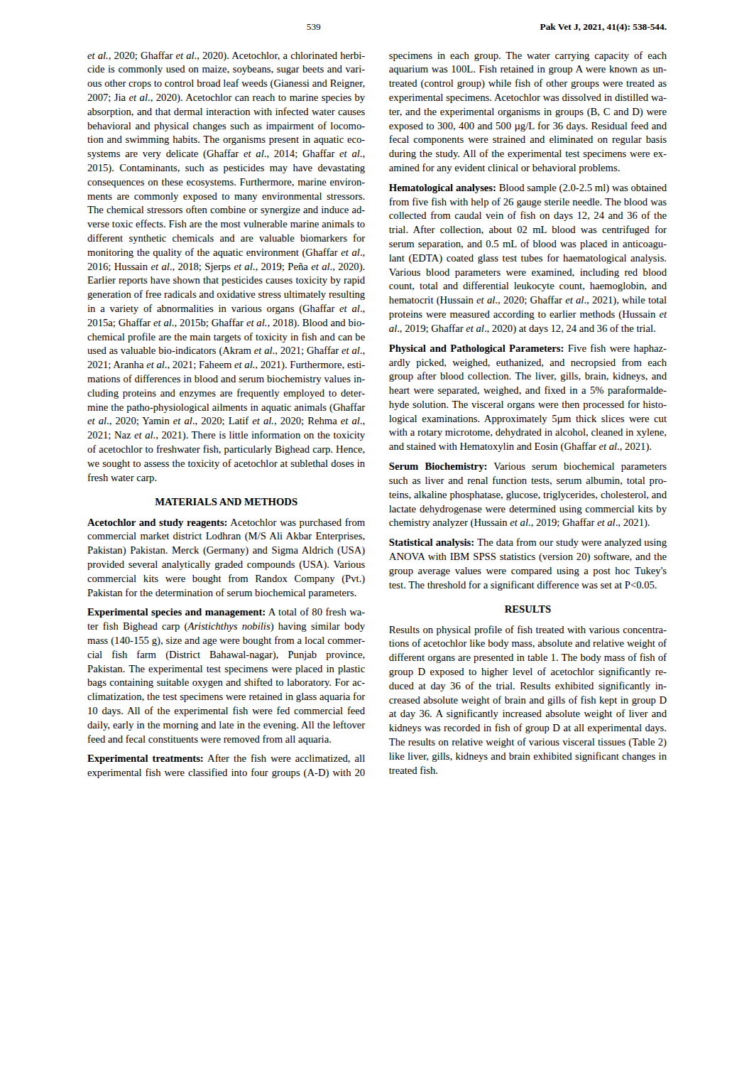539 Pak Vet J, 2021, 41(4): 538-544.
et al., 2020; Ghaffar et al., 2020). Acetochlor, a chlorinated herbicide is commonly used on maize, soybeans, sugar beets and various other crops to control broad leaf weeds (Gianessi and Reigner, 2007; Jia et al., 2020). Acetochlor can reach to marine species by absorption, and that dermal interaction with infected water causes behavioral and physical changes such as impairment of locomotion and swimming habits. The organisms present in aquatic ecosystems are very delicate (Ghaffar et al., 2014; Ghaffar et al., 2015). Contaminants, such as pesticides may have devastating consequences on these ecosystems. Furthermore, marine environments are commonly exposed to many environmental stressors. The chemical stressors often combine or synergize and induce adverse toxic effects. Fish are the most vulnerable marine animals to different synthetic chemicals and are valuable biomarkers for monitoring the quality of the aquatic environment (Ghaffar et al., 2016; Hussain et al., 2018; Sjerps et al., 2019; Peña et al., 2020). Earlier reports have shown that pesticides causes toxicity by rapid generation of free radicals and oxidative stress ultimately resulting in a variety of abnormalities in various organs (Ghaffar et al., 2015a; Ghaffar et al., 2015b; Ghaffar et al., 2018). Blood and biochemical profile are the main targets of toxicity in fish and can be used as valuable bio-indicators (Akram et al., 2021; Ghaffar et al., 2021; Aranha et al., 2021; Faheem et al., 2021). Furthermore, estimations of differences in blood and serum biochemistry values including proteins and enzymes are frequently employed to determine the patho-physiological ailments in aquatic animals (Ghaffar et al., 2020; Yamin et al., 2020; Latif et al., 2020; Rehma et al., 2021; Naz et al., 2021). There is little information on the toxicity of acetochlor to freshwater fish, particularly Bighead carp. Hence, we sought to assess the toxicity of acetochlor at sublethal doses in fresh water carp.
MATERIALS AND METHODS
Acetochlor and study reagents:
Acetochlor was purchased from commercial market district Lodhran (M/S Ali Akbar Enterprises, Pakistan) Pakistan. Merck (Germany) and Sigma Aldrich (USA) provided several analytically graded compounds (USA). Various commercial kits were bought from Randox Company (Pvt.) Pakistan for the determination of serum biochemical parameters.
Experimental species and management:
A total of 80 fresh water fish Bighead carp (Aristichthys nobilis) having similar body mass (140-155 g), size and age were bought from a local commercial fish farm (District Bahawal-nagar), Punjab province, Pakistan. The experimental test specimens were placed in plastic bags containing suitable oxygen and shifted to laboratory. For acclimatization, the test specimens were retained in glass aquaria for 10 days. All of the experimental fish were fed commercial feed daily, early in the morning and late in the evening. All the leftover feed and fecal constituents were removed from all aquaria.
Experimental treatments:
After the fish were acclimatized, all experimental fish were classified into four groups (A-D) with 20 specimens in each group. The water carrying capacity of each aquarium was 100L. Fish retained in group A were known as untreated (control group) while fish of other groups were treated as experimental specimens. Acetochlor was dissolved in distilled water, and the experimental organisms in groups (B, C and D) were exposed to 300, 400 and 500 µg/L for 36 days. Residual feed and fecal components were strained and eliminated on regular basis during the study. All of the experimental test specimens were examined for any evident clinical or behavioral problems.
Hematological analyses:
Blood sample (2.0-2.5 ml) was obtained from five fish with help of 26 gauge sterile needle. The blood was collected from caudal vein of fish on days 12, 24 and 36 of the trial. After collection, about 02 mL blood was centrifuged for serum separation, and 0.5 mL of blood was placed in anticoagulant (EDTA) coated glass test tubes for haematological analysis. Various blood parameters were examined, including red blood count, total and differential leukocyte count, haemoglobin, and hematocrit (Hussain et al., 2020; Ghaffar et al., 2021), while total proteins were measured according to earlier methods (Hussain et al., 2019; Ghaffar et al., 2020) at days 12, 24 and 36 of the trial.
Physical and Pathological Parameters:
Five fish were haphazardly picked, weighed, euthanized, and necropsied from each group after blood collection. The liver, gills, brain, kidneys, and heart were separated, weighed, and fixed in a 5% paraformaldehyde solution. The visceral organs were then processed for histological examinations. Approximately 5µm thick slices were cut with a rotary microtome, dehydrated in alcohol, cleaned in xylene, and stained with Hematoxylin and Eosin (Ghaffar et al., 2021).
Serum Biochemistry:
Various serum biochemical parameters such as liver and renal function tests, serum albumin, total proteins, alkaline phosphatase, glucose, triglycerides, cholesterol, and lactate dehydrogenase were determined using commercial kits by chemistry analyzer (Hussain et al., 2019; Ghaffar et al., 2021).
Statistical analysis:
The data from our study were analyzed using ANOVA with IBM SPSS statistics (version 20) software, and the group average values were compared using a post hoc Tukey's test. The threshold for a significant difference was set at P<0.05.
RESULTS
Results on physical profile of fish treated with various concentrations of acetochlor like body mass, absolute and relative weight of different organs are presented in table 1. The body mass of fish of group D exposed to higher level of acetochlor significantly reduced at day 36 of the trial. Results exhibited significantly increased absolute weight of brain and gills of fish kept in group D at day 36. A significantly increased absolute weight of liver and kidneys was recorded in fish of group D at all experimental days. The results on relative weight of various visceral tissues (Table 2) like liver, gills, kidneys and brain exhibited significant changes in treated fish.